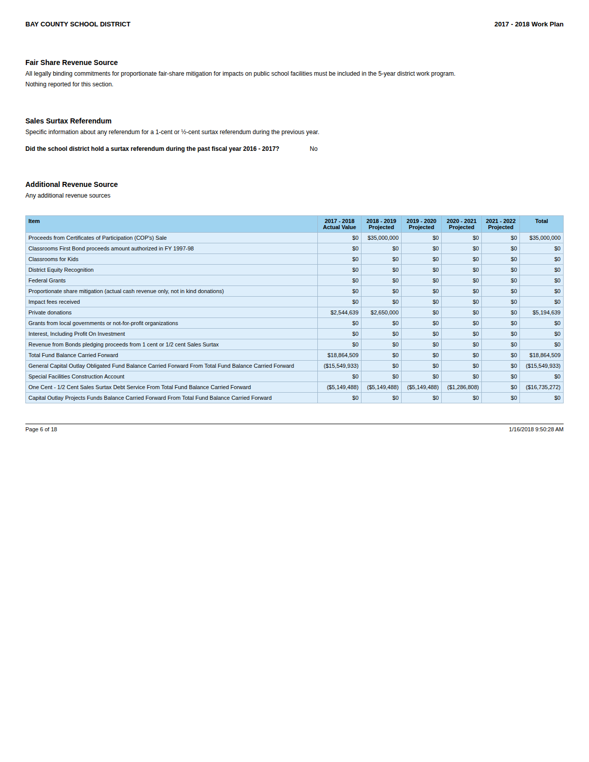BAY COUNTY SCHOOL DISTRICT 2017 - 2018 Work Plan
Fair Share Revenue Source
All legally binding commitments for proportionate fair-share mitigation for impacts on public school facilities must be included in the 5-year district work program.
Nothing reported for this section.
Sales Surtax Referendum
Specific information about any referendum for a 1-cent or ½-cent surtax referendum during the previous year.
Did the school district hold a surtax referendum during the past fiscal year 2016 - 2017? No
Additional Revenue Source
Any additional revenue sources
| Item | 2017 - 2018 Actual Value | 2018 - 2019 Projected | 2019 - 2020 Projected | 2020 - 2021 Projected | 2021 - 2022 Projected | Total |
| --- | --- | --- | --- | --- | --- | --- |
| Proceeds from Certificates of Participation (COP's) Sale | $0 | $35,000,000 | $0 | $0 | $0 | $35,000,000 |
| Classrooms First Bond proceeds amount authorized in FY 1997-98 | $0 | $0 | $0 | $0 | $0 | $0 |
| Classrooms for Kids | $0 | $0 | $0 | $0 | $0 | $0 |
| District Equity Recognition | $0 | $0 | $0 | $0 | $0 | $0 |
| Federal Grants | $0 | $0 | $0 | $0 | $0 | $0 |
| Proportionate share mitigation (actual cash revenue only, not in kind donations) | $0 | $0 | $0 | $0 | $0 | $0 |
| Impact fees received | $0 | $0 | $0 | $0 | $0 | $0 |
| Private donations | $2,544,639 | $2,650,000 | $0 | $0 | $0 | $5,194,639 |
| Grants from local governments or not-for-profit organizations | $0 | $0 | $0 | $0 | $0 | $0 |
| Interest, Including Profit On Investment | $0 | $0 | $0 | $0 | $0 | $0 |
| Revenue from Bonds pledging proceeds from 1 cent or 1/2 cent Sales Surtax | $0 | $0 | $0 | $0 | $0 | $0 |
| Total Fund Balance Carried Forward | $18,864,509 | $0 | $0 | $0 | $0 | $18,864,509 |
| General Capital Outlay Obligated Fund Balance Carried Forward From Total Fund Balance Carried Forward | ($15,549,933) | $0 | $0 | $0 | $0 | ($15,549,933) |
| Special Facilities Construction Account | $0 | $0 | $0 | $0 | $0 | $0 |
| One Cent - 1/2 Cent Sales Surtax Debt Service From Total Fund Balance Carried Forward | ($5,149,488) | ($5,149,488) | ($5,149,488) | ($1,286,808) | $0 | ($16,735,272) |
| Capital Outlay Projects Funds Balance Carried Forward From Total Fund Balance Carried Forward | $0 | $0 | $0 | $0 | $0 | $0 |
Page 6 of 18 1/16/2018 9:50:28 AM